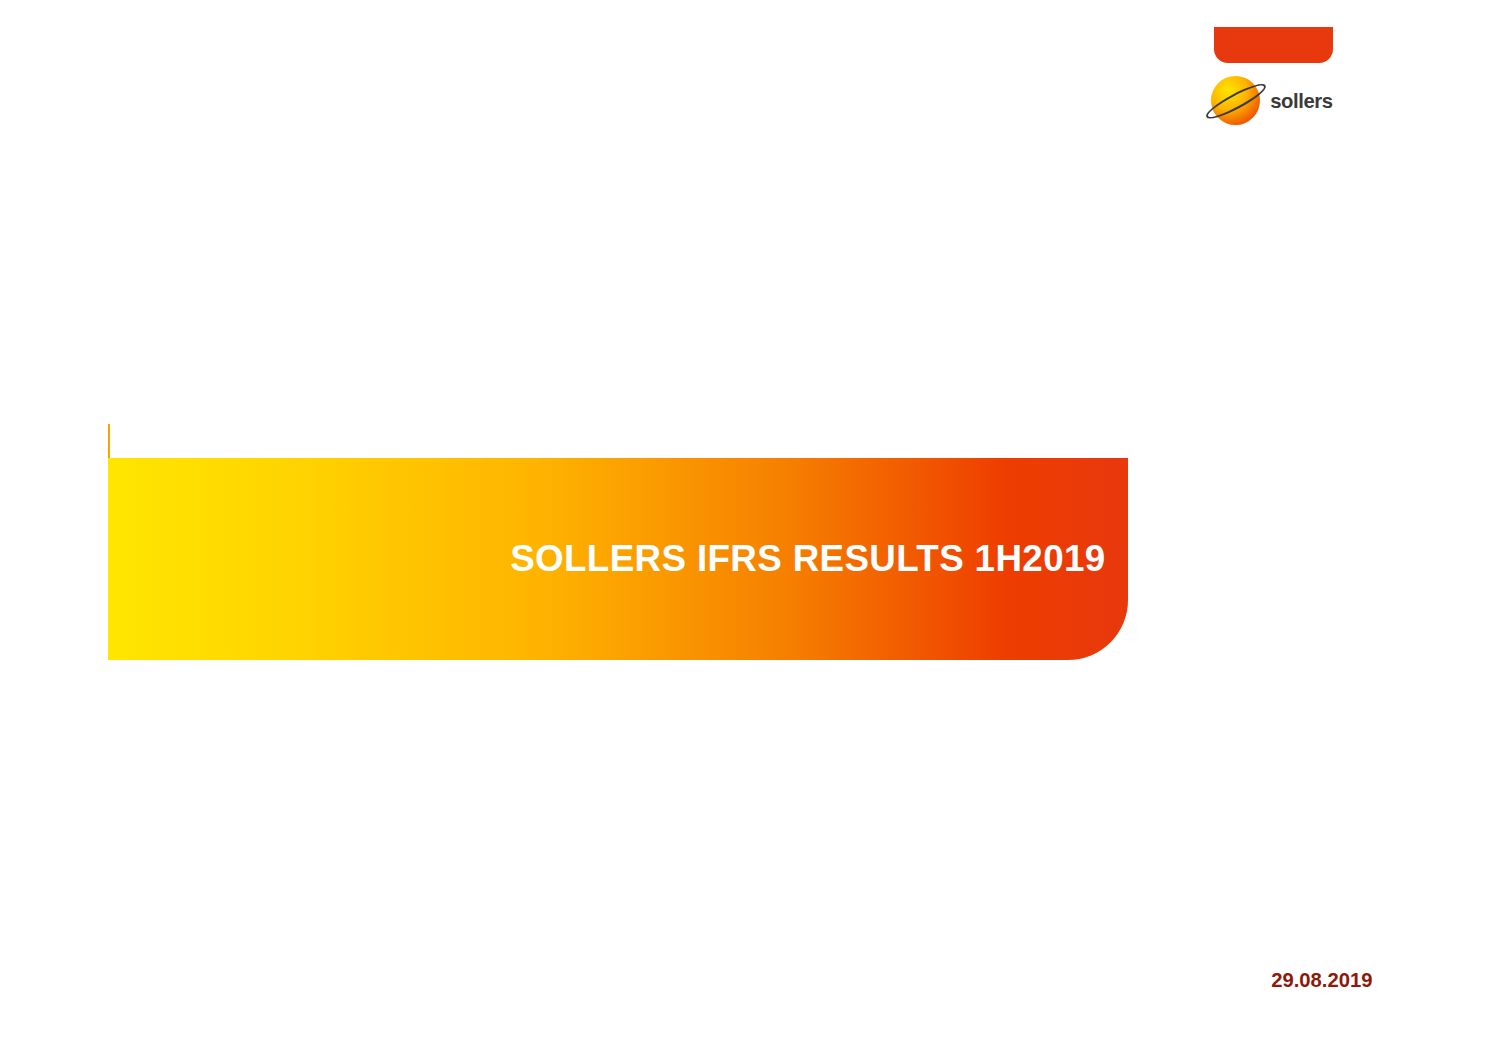sollers
SOLLERS IFRS RESULTS 1H2019
29.08.2019